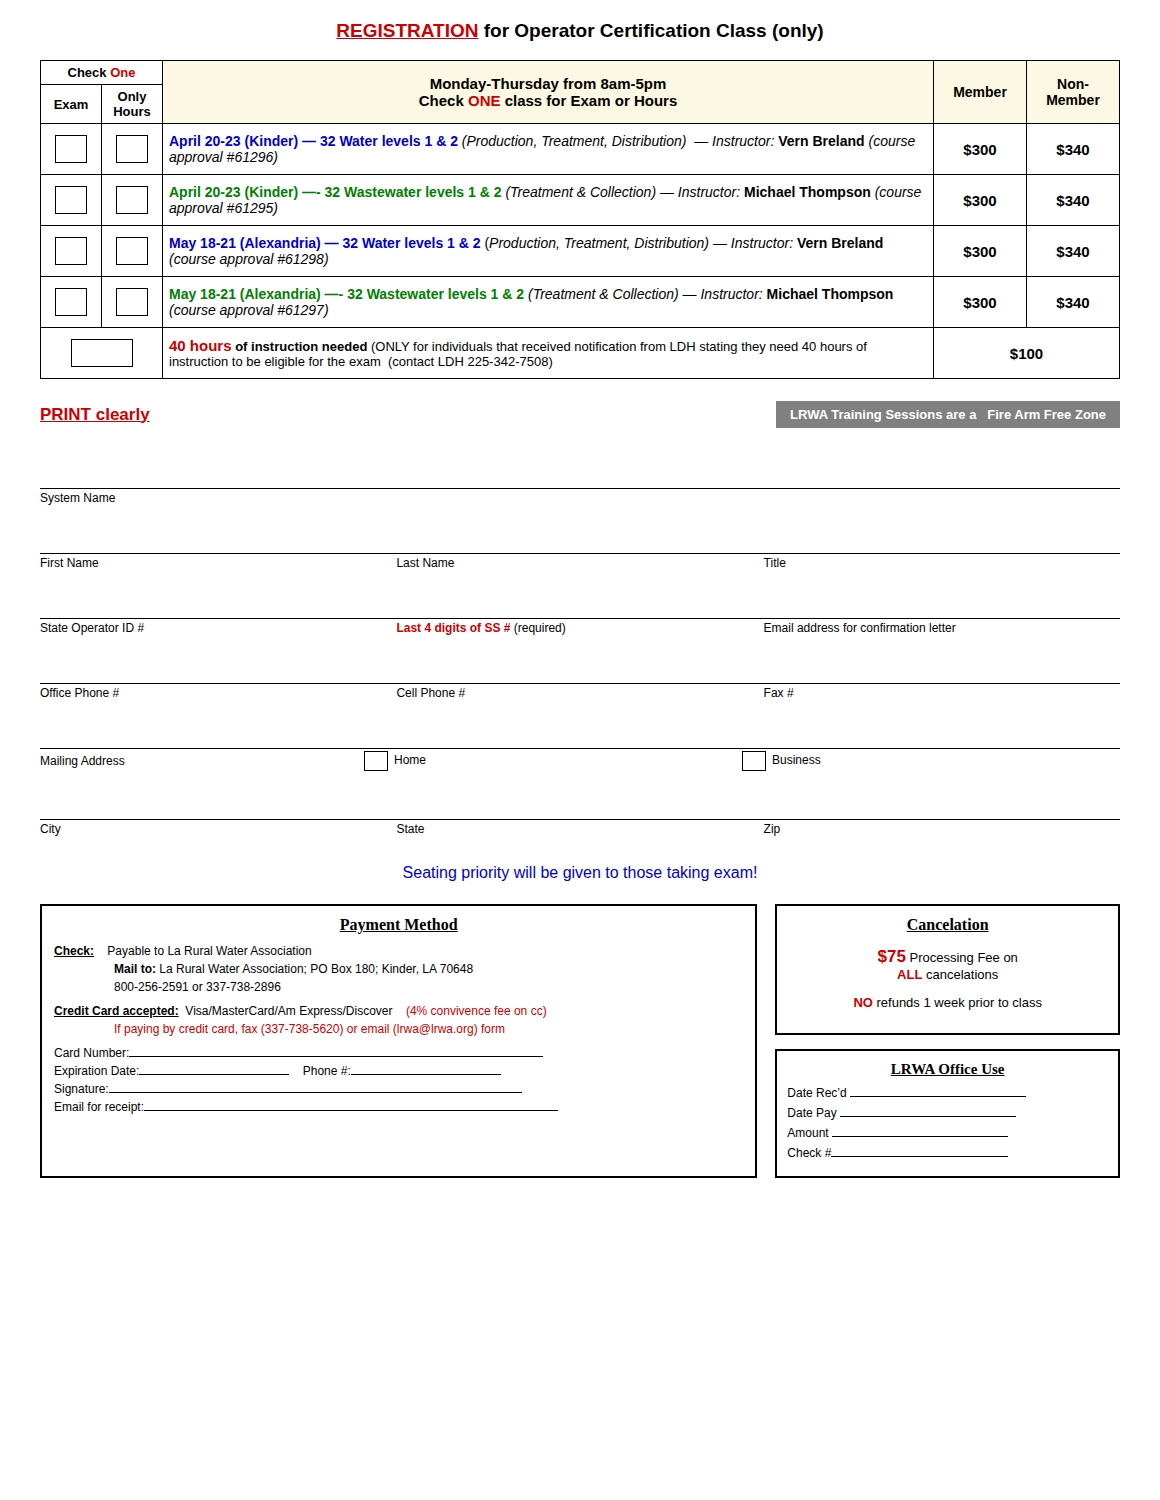REGISTRATION for Operator Certification Class (only)
| Check One | Monday-Thursday from 8am-5pm Check ONE class for Exam or Hours | Member | Non-Member |
| Exam | Only Hours |
| | | April 20-23 (Kinder) — 32 Water levels 1 & 2 (Production, Treatment, Distribution) — Instructor: Vern Breland (course approval #61296) | $300 | $340 |
| | | April 20-23 (Kinder) —- 32 Wastewater levels 1 & 2 (Treatment & Collection) — Instructor: Michael Thompson (course approval #61295) | $300 | $340 |
| | | May 18-21 (Alexandria) — 32 Water levels 1 & 2 ( Production, Treatment, Distribution) — Instructor: Vern Breland (course approval #61298) | $300 | $340 |
| | | May 18-21 (Alexandria) —- 32 Wastewater levels 1 & 2 (Treatment & Collection) — Instructor: Michael Thompson (course approval #61297) | $300 | $340 |
| | 40 hours of instruction needed (ONLY for individuals that received notification from LDH stating they need 40 hours of instruction to be eligible for the exam (contact LDH 225-342-7508) | $100 |
PRINT clearly LRWA Training Sessions are a Fire Arm Free Zone
System Name
First Name Last Name Title
State Operator ID # Last 4 digits of SS # (required) Email address for confirmation letter
Office Phone # Cell Phone # Fax #
Mailing Address Home Business
City State Zip
Seating priority will be given to those taking exam!
Payment Method
Check: Payable to La Rural Water Association
Mail to: La Rural Water Association; PO Box 180; Kinder, LA 70648
800-256-2591 or 337-738-2896
Credit Card accepted: Visa/MasterCard/Am Express/Discover (4% convivence fee on cc)
If paying by credit card, fax (337-738-5620) or email (lrwa@lrwa.org) form
Card Number:
Expiration Date: Phone #:
Signature:
Email for receipt:
Cancelation
$75 Processing Fee on
ALL cancelations
NO refunds 1 week prior to class
LRWA Office Use
Date Rec’d
Date Pay
Amount
Check #